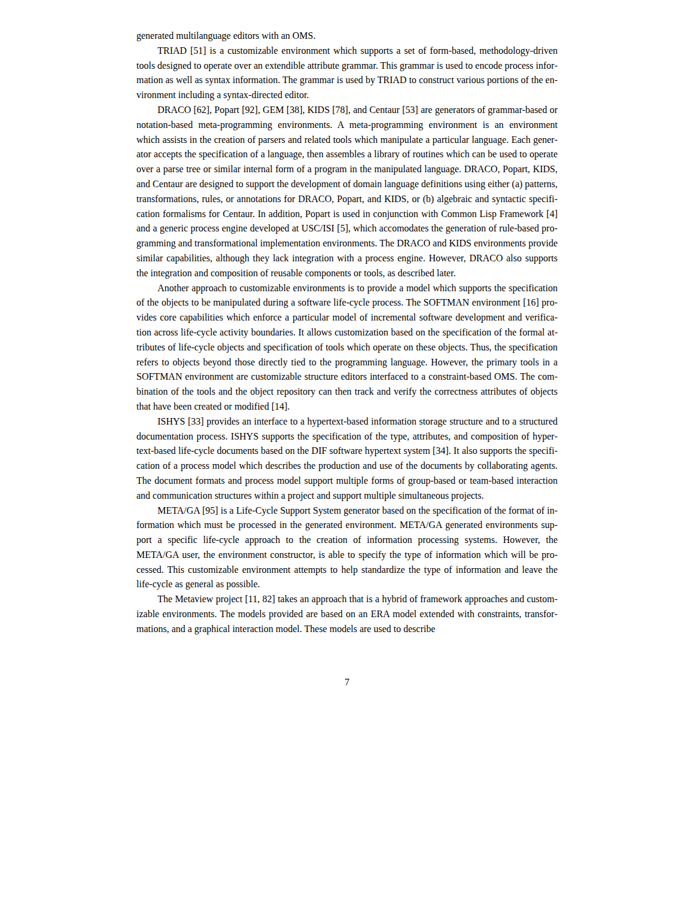generated multilanguage editors with an OMS.
TRIAD [51] is a customizable environment which supports a set of form-based, methodology-driven tools designed to operate over an extendible attribute grammar. This grammar is used to encode process information as well as syntax information. The grammar is used by TRIAD to construct various portions of the environment including a syntax-directed editor.
DRACO [62], Popart [92], GEM [38], KIDS [78], and Centaur [53] are generators of grammar-based or notation-based meta-programming environments. A meta-programming environment is an environment which assists in the creation of parsers and related tools which manipulate a particular language. Each generator accepts the specification of a language, then assembles a library of routines which can be used to operate over a parse tree or similar internal form of a program in the manipulated language. DRACO, Popart, KIDS, and Centaur are designed to support the development of domain language definitions using either (a) patterns, transformations, rules, or annotations for DRACO, Popart, and KIDS, or (b) algebraic and syntactic specification formalisms for Centaur. In addition, Popart is used in conjunction with Common Lisp Framework [4] and a generic process engine developed at USC/ISI [5], which accomodates the generation of rule-based programming and transformational implementation environments. The DRACO and KIDS environments provide similar capabilities, although they lack integration with a process engine. However, DRACO also supports the integration and composition of reusable components or tools, as described later.
Another approach to customizable environments is to provide a model which supports the specification of the objects to be manipulated during a software life-cycle process. The SOFTMAN environment [16] provides core capabilities which enforce a particular model of incremental software development and verification across life-cycle activity boundaries. It allows customization based on the specification of the formal attributes of life-cycle objects and specification of tools which operate on these objects. Thus, the specification refers to objects beyond those directly tied to the programming language. However, the primary tools in a SOFTMAN environment are customizable structure editors interfaced to a constraint-based OMS. The combination of the tools and the object repository can then track and verify the correctness attributes of objects that have been created or modified [14].
ISHYS [33] provides an interface to a hypertext-based information storage structure and to a structured documentation process. ISHYS supports the specification of the type, attributes, and composition of hypertext-based life-cycle documents based on the DIF software hypertext system [34]. It also supports the specification of a process model which describes the production and use of the documents by collaborating agents. The document formats and process model support multiple forms of group-based or team-based interaction and communication structures within a project and support multiple simultaneous projects.
META/GA [95] is a Life-Cycle Support System generator based on the specification of the format of information which must be processed in the generated environment. META/GA generated environments support a specific life-cycle approach to the creation of information processing systems. However, the META/GA user, the environment constructor, is able to specify the type of information which will be processed. This customizable environment attempts to help standardize the type of information and leave the life-cycle as general as possible.
The Metaview project [11, 82] takes an approach that is a hybrid of framework approaches and customizable environments. The models provided are based on an ERA model extended with constraints, transformations, and a graphical interaction model. These models are used to describe
7